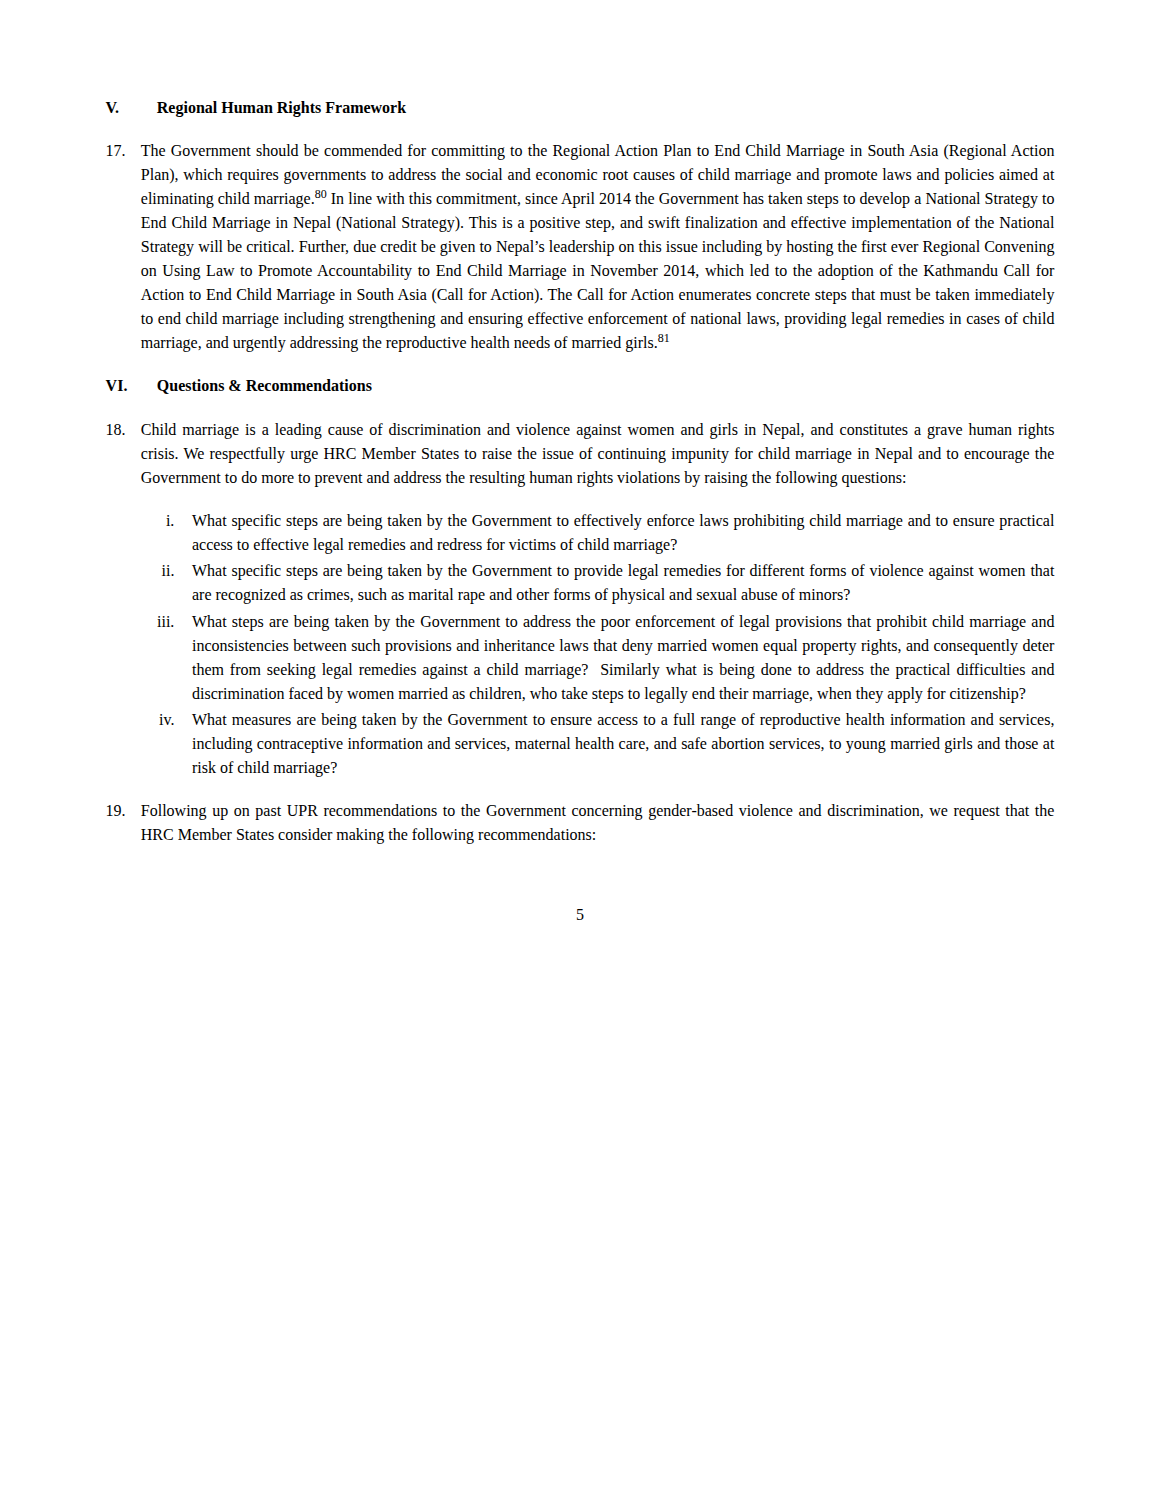V. Regional Human Rights Framework
17. The Government should be commended for committing to the Regional Action Plan to End Child Marriage in South Asia (Regional Action Plan), which requires governments to address the social and economic root causes of child marriage and promote laws and policies aimed at eliminating child marriage.80 In line with this commitment, since April 2014 the Government has taken steps to develop a National Strategy to End Child Marriage in Nepal (National Strategy). This is a positive step, and swift finalization and effective implementation of the National Strategy will be critical. Further, due credit be given to Nepal’s leadership on this issue including by hosting the first ever Regional Convening on Using Law to Promote Accountability to End Child Marriage in November 2014, which led to the adoption of the Kathmandu Call for Action to End Child Marriage in South Asia (Call for Action). The Call for Action enumerates concrete steps that must be taken immediately to end child marriage including strengthening and ensuring effective enforcement of national laws, providing legal remedies in cases of child marriage, and urgently addressing the reproductive health needs of married girls.81
VI. Questions & Recommendations
18. Child marriage is a leading cause of discrimination and violence against women and girls in Nepal, and constitutes a grave human rights crisis. We respectfully urge HRC Member States to raise the issue of continuing impunity for child marriage in Nepal and to encourage the Government to do more to prevent and address the resulting human rights violations by raising the following questions:
i. What specific steps are being taken by the Government to effectively enforce laws prohibiting child marriage and to ensure practical access to effective legal remedies and redress for victims of child marriage?
ii. What specific steps are being taken by the Government to provide legal remedies for different forms of violence against women that are recognized as crimes, such as marital rape and other forms of physical and sexual abuse of minors?
iii. What steps are being taken by the Government to address the poor enforcement of legal provisions that prohibit child marriage and inconsistencies between such provisions and inheritance laws that deny married women equal property rights, and consequently deter them from seeking legal remedies against a child marriage? Similarly what is being done to address the practical difficulties and discrimination faced by women married as children, who take steps to legally end their marriage, when they apply for citizenship?
iv. What measures are being taken by the Government to ensure access to a full range of reproductive health information and services, including contraceptive information and services, maternal health care, and safe abortion services, to young married girls and those at risk of child marriage?
19. Following up on past UPR recommendations to the Government concerning gender-based violence and discrimination, we request that the HRC Member States consider making the following recommendations:
5